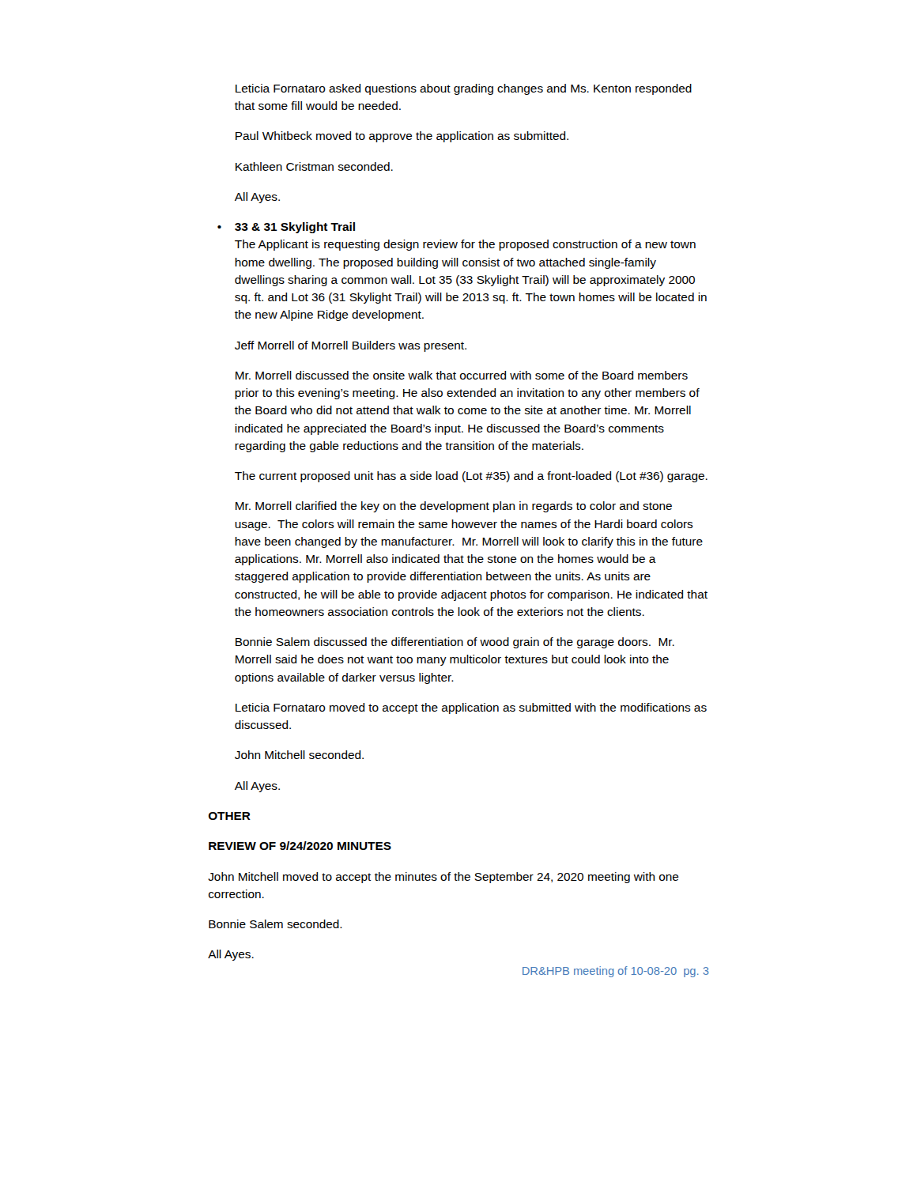Leticia Fornataro asked questions about grading changes and Ms. Kenton responded that some fill would be needed.
Paul Whitbeck moved to approve the application as submitted.
Kathleen Cristman seconded.
All Ayes.
33 & 31 Skylight Trail
The Applicant is requesting design review for the proposed construction of a new town home dwelling. The proposed building will consist of two attached single-family dwellings sharing a common wall. Lot 35 (33 Skylight Trail) will be approximately 2000 sq. ft. and Lot 36 (31 Skylight Trail) will be 2013 sq. ft. The town homes will be located in the new Alpine Ridge development.
Jeff Morrell of Morrell Builders was present.
Mr. Morrell discussed the onsite walk that occurred with some of the Board members prior to this evening’s meeting. He also extended an invitation to any other members of the Board who did not attend that walk to come to the site at another time. Mr. Morrell indicated he appreciated the Board’s input. He discussed the Board’s comments regarding the gable reductions and the transition of the materials.
The current proposed unit has a side load (Lot #35) and a front-loaded (Lot #36) garage.
Mr. Morrell clarified the key on the development plan in regards to color and stone usage. The colors will remain the same however the names of the Hardi board colors have been changed by the manufacturer. Mr. Morrell will look to clarify this in the future applications. Mr. Morrell also indicated that the stone on the homes would be a staggered application to provide differentiation between the units. As units are constructed, he will be able to provide adjacent photos for comparison. He indicated that the homeowners association controls the look of the exteriors not the clients.
Bonnie Salem discussed the differentiation of wood grain of the garage doors. Mr. Morrell said he does not want too many multicolor textures but could look into the options available of darker versus lighter.
Leticia Fornataro moved to accept the application as submitted with the modifications as discussed.
John Mitchell seconded.
All Ayes.
OTHER
REVIEW OF 9/24/2020 MINUTES
John Mitchell moved to accept the minutes of the September 24, 2020 meeting with one correction.
Bonnie Salem seconded.
All Ayes.
DR&HPB meeting of 10-08-20 pg. 3